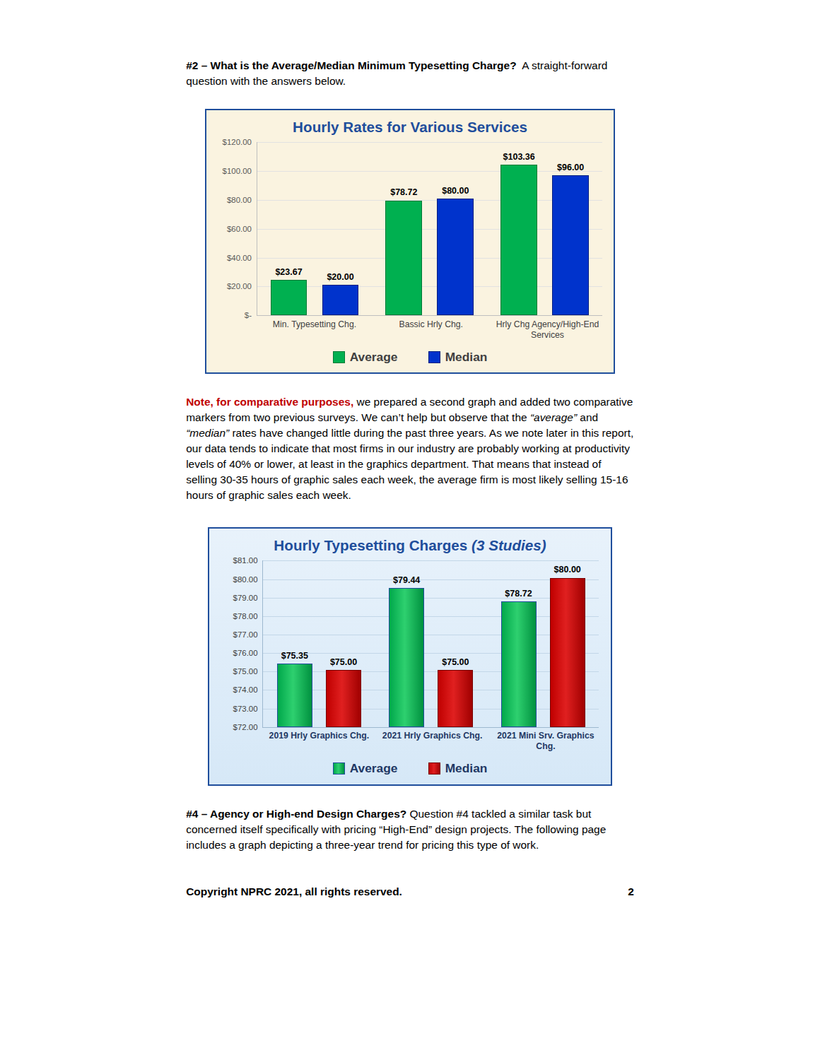#2 – What is the Average/Median Minimum Typesetting Charge? A straight-forward question with the answers below.
Hourly Rates for Various Services
$120.00 $100.00 $80.00 $60.00 $40.00 $20.00 $-
$23.67
$20.00
$78.72
$80.00
$103.36
$96.00
Min. Typesetting Chg.
Bassic Hrly Chg.
Hrly Chg Agency/High-End Services
Average Median
Note, for comparative purposes, we prepared a second graph and added two comparative markers from two previous surveys. We can’t help but observe that the “average” and “median” rates have changed little during the past three years. As we note later in this report, our data tends to indicate that most firms in our industry are probably working at productivity levels of 40% or lower, at least in the graphics department. That means that instead of selling 30-35 hours of graphic sales each week, the average firm is most likely selling 15-16 hours of graphic sales each week.
Hourly Typesetting Charges (3 Studies)
$81.00 $80.00 $79.00 $78.00 $77.00 $76.00 $75.00 $74.00 $73.00 $72.00
$75.35
$75.00
$79.44
$75.00
$78.72
$80.00
2019 Hrly Graphics Chg.
2021 Hrly Graphics Chg.
2021 Mini Srv. Graphics Chg.
Average Median
#4 – Agency or High-end Design Charges? Question #4 tackled a similar task but concerned itself specifically with pricing “High-End” design projects. The following page includes a graph depicting a three-year trend for pricing this type of work.
Copyright NPRC 2021, all rights reserved.
2